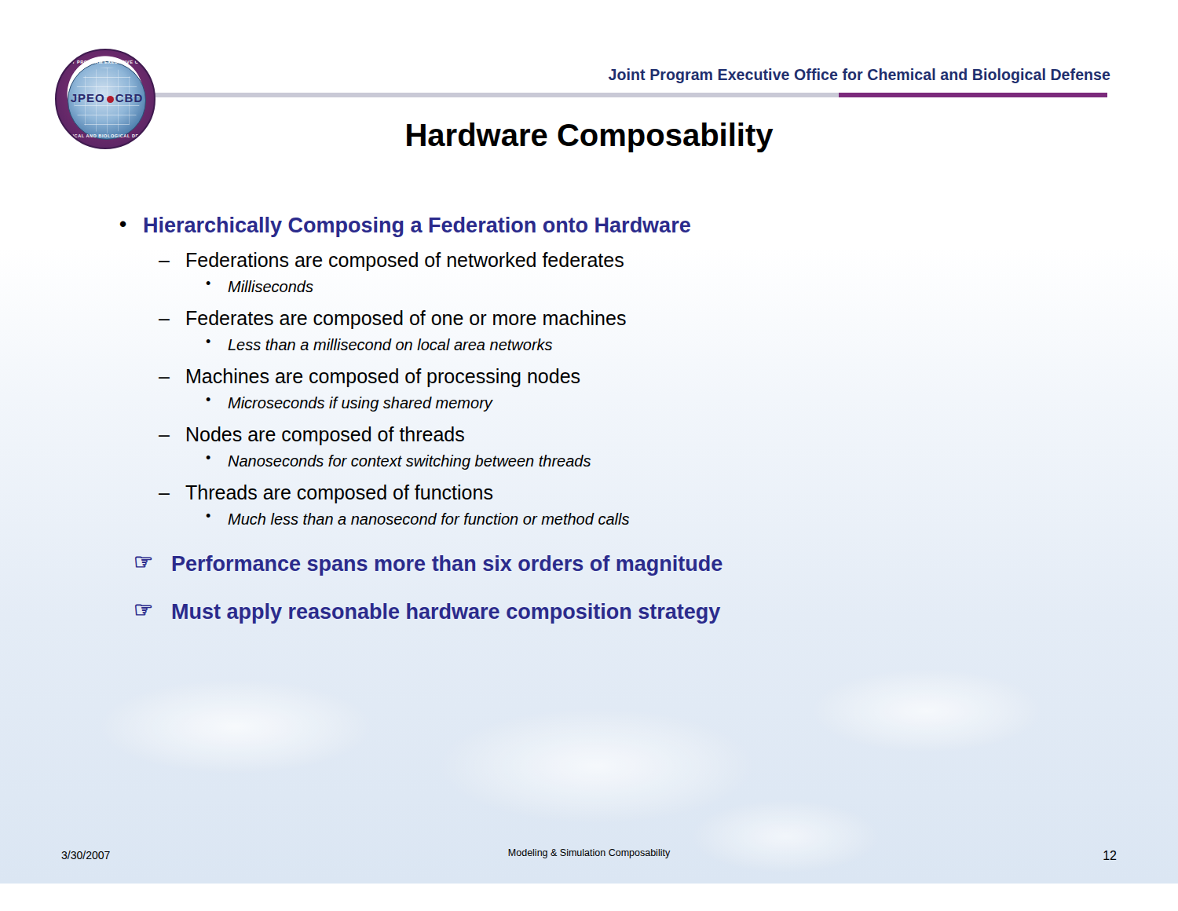Joint Program Executive Office for Chemical and Biological Defense
Joint Program Executive Office
JPEO CBD
Chemical and Biological Defense
Hardware Composability
Hierarchically Composing a Federation onto Hardware
Federations are composed of networked federates
Milliseconds
Federates are composed of one or more machines
Less than a millisecond on local area networks
Machines are composed of processing nodes
Microseconds if using shared memory
Nodes are composed of threads
Nanoseconds for context switching between threads
Threads are composed of functions
Much less than a nanosecond for function or method calls
Performance spans more than six orders of magnitude
Must apply reasonable hardware composition strategy
3/30/2007
Modeling & Simulation Composability
12